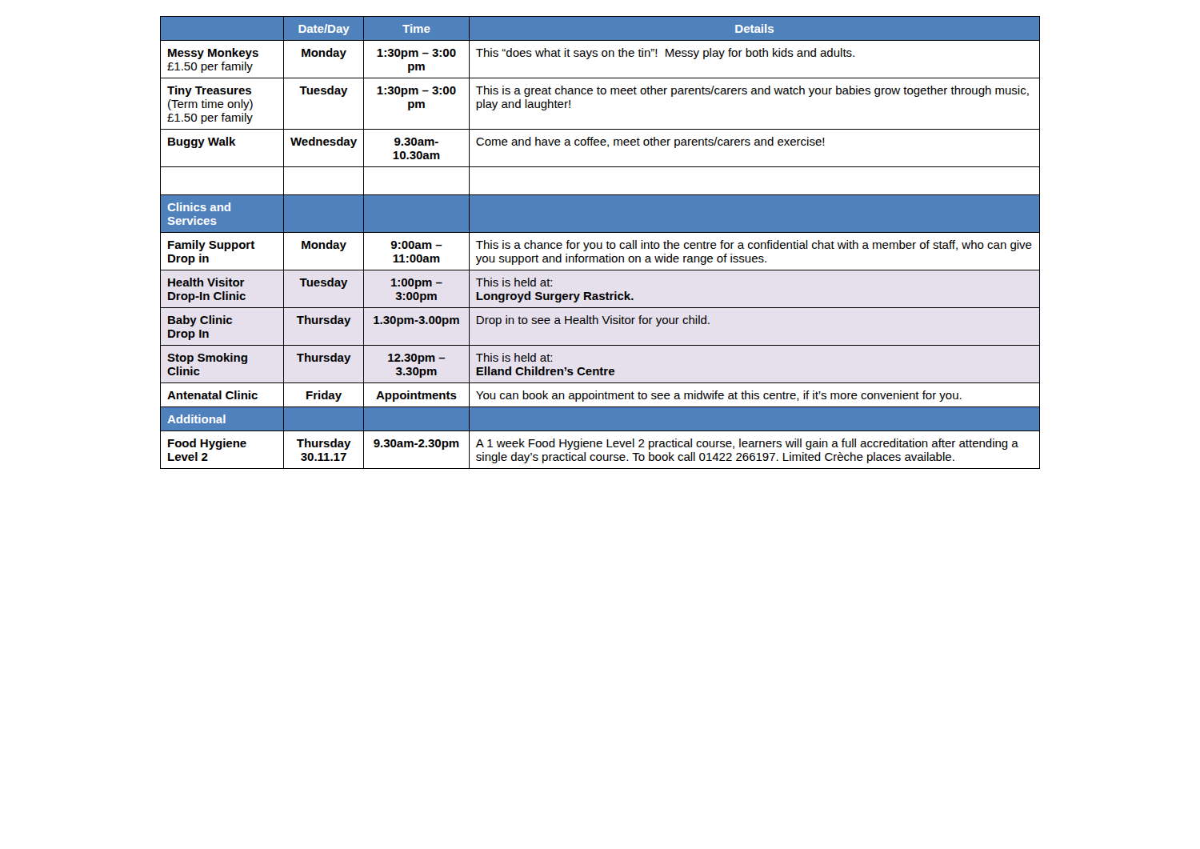| | Date/Day | Time | Details |
| --- | --- | --- | --- |
| Messy Monkeys £1.50 per family | Monday | 1:30pm – 3:00 pm | This “does what it says on the tin”! Messy play for both kids and adults. |
| Tiny Treasures (Term time only) £1.50 per family | Tuesday | 1:30pm – 3:00 pm | This is a great chance to meet other parents/carers and watch your babies grow together through music, play and laughter! |
| Buggy Walk | Wednesday | 9.30am-10.30am | Come and have a coffee, meet other parents/carers and exercise! |
| Clinics and Services | | | |
| Family Support Drop in | Monday | 9:00am – 11:00am | This is a chance for you to call into the centre for a confidential chat with a member of staff, who can give you support and information on a wide range of issues. |
| Health Visitor Drop-In Clinic | Tuesday | 1:00pm – 3:00pm | This is held at: Longroyd Surgery Rastrick. |
| Baby Clinic Drop In | Thursday | 1.30pm-3.00pm | Drop in to see a Health Visitor for your child. |
| Stop Smoking Clinic | Thursday | 12.30pm – 3.30pm | This is held at: Elland Children’s Centre |
| Antenatal Clinic | Friday | Appointments | You can book an appointment to see a midwife at this centre, if it’s more convenient for you. |
| Additional | | | |
| Food Hygiene Level 2 | Thursday 30.11.17 | 9.30am-2.30pm | A 1 week Food Hygiene Level 2 practical course, learners will gain a full accreditation after attending a single day’s practical course. To book call 01422 266197. Limited Crèche places available. |